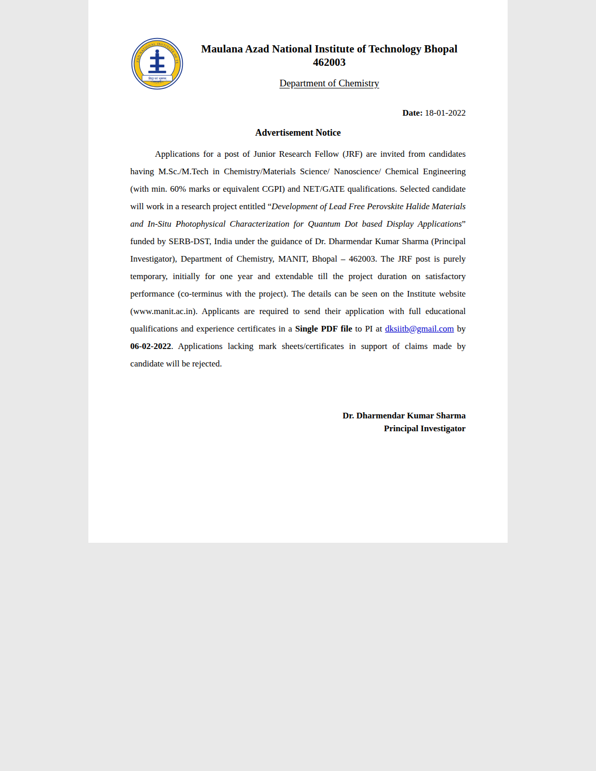MAULANA AZAD NATIONAL INSTITUTE OF TECHNOLOGY BHOPAL विद्या परं भूषणम्
Maulana Azad National Institute of Technology Bhopal 462003
Department of Chemistry
Date: 18-01-2022
Advertisement Notice
Applications for a post of Junior Research Fellow (JRF) are invited from candidates having M.Sc./M.Tech in Chemistry/Materials Science/ Nanoscience/ Chemical Engineering (with min. 60% marks or equivalent CGPI) and NET/GATE qualifications. Selected candidate will work in a research project entitled “Development of Lead Free Perovskite Halide Materials and In-Situ Photophysical Characterization for Quantum Dot based Display Applications” funded by SERB-DST, India under the guidance of Dr. Dharmendar Kumar Sharma (Principal Investigator), Department of Chemistry, MANIT, Bhopal – 462003. The JRF post is purely temporary, initially for one year and extendable till the project duration on satisfactory performance (co-terminus with the project). The details can be seen on the Institute website (www.manit.ac.in). Applicants are required to send their application with full educational qualifications and experience certificates in a Single PDF file to PI at dksiitb@gmail.com by 06-02-2022. Applications lacking mark sheets/certificates in support of claims made by candidate will be rejected.
Dr. Dharmendar Kumar Sharma
Principal Investigator